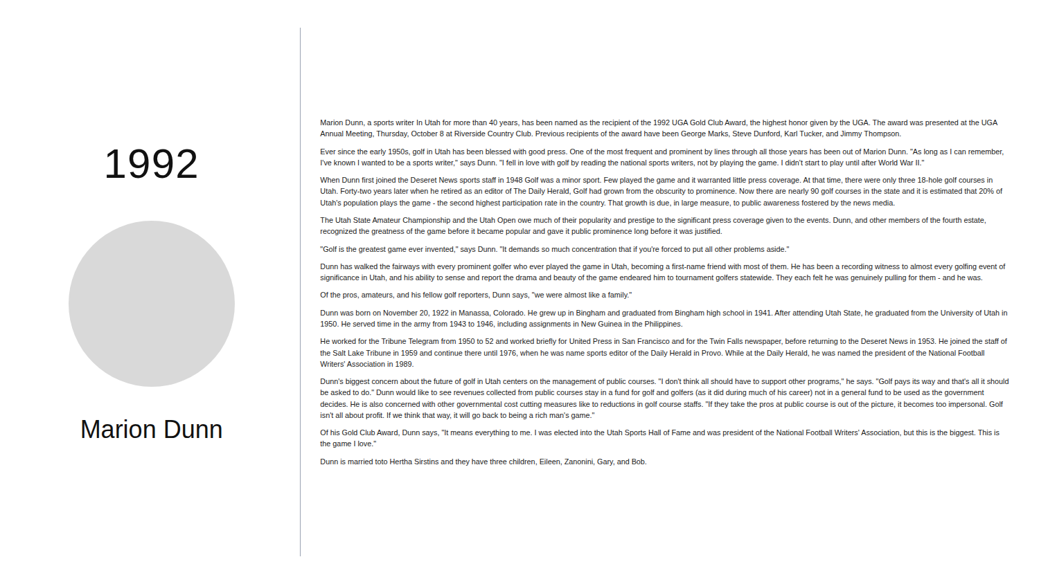1992
Marion Dunn
Marion Dunn, a sports writer In Utah for more than 40 years, has been named as the recipient of the 1992 UGA Gold Club Award, the highest honor given by the UGA. The award was presented at the UGA Annual Meeting, Thursday, October 8 at Riverside Country Club. Previous recipients of the award have been George Marks, Steve Dunford, Karl Tucker, and Jimmy Thompson.
Ever since the early 1950s, golf in Utah has been blessed with good press. One of the most frequent and prominent by lines through all those years has been out of Marion Dunn. "As long as I can remember, I've known I wanted to be a sports writer," says Dunn. "I fell in love with golf by reading the national sports writers, not by playing the game. I didn't start to play until after World War II."
When Dunn first joined the Deseret News sports staff in 1948 Golf was a minor sport. Few played the game and it warranted little press coverage. At that time, there were only three 18-hole golf courses in Utah. Forty-two years later when he retired as an editor of The Daily Herald, Golf had grown from the obscurity to prominence. Now there are nearly 90 golf courses in the state and it is estimated that 20% of Utah's population plays the game - the second highest participation rate in the country. That growth is due, in large measure, to public awareness fostered by the news media.
The Utah State Amateur Championship and the Utah Open owe much of their popularity and prestige to the significant press coverage given to the events. Dunn, and other members of the fourth estate, recognized the greatness of the game before it became popular and gave it public prominence long before it was justified.
"Golf is the greatest game ever invented," says Dunn. "It demands so much concentration that if you're forced to put all other problems aside."
Dunn has walked the fairways with every prominent golfer who ever played the game in Utah, becoming a first-name friend with most of them. He has been a recording witness to almost every golfing event of significance in Utah, and his ability to sense and report the drama and beauty of the game endeared him to tournament golfers statewide. They each felt he was genuinely pulling for them - and he was.
Of the pros, amateurs, and his fellow golf reporters, Dunn says, "we were almost like a family."
Dunn was born on November 20, 1922 in Manassa, Colorado. He grew up in Bingham and graduated from Bingham high school in 1941. After attending Utah State, he graduated from the University of Utah in 1950. He served time in the army from 1943 to 1946, including assignments in New Guinea in the Philippines.
He worked for the Tribune Telegram from 1950 to 52 and worked briefly for United Press in San Francisco and for the Twin Falls newspaper, before returning to the Deseret News in 1953. He joined the staff of the Salt Lake Tribune in 1959 and continue there until 1976, when he was name sports editor of the Daily Herald in Provo. While at the Daily Herald, he was named the president of the National Football Writers' Association in 1989.
Dunn's biggest concern about the future of golf in Utah centers on the management of public courses. "I don't think all should have to support other programs," he says. "Golf pays its way and that's all it should be asked to do." Dunn would like to see revenues collected from public courses stay in a fund for golf and golfers (as it did during much of his career) not in a general fund to be used as the government decides. He is also concerned with other governmental cost cutting measures like to reductions in golf course staffs. "If they take the pros at public course is out of the picture, it becomes too impersonal. Golf isn't all about profit. If we think that way, it will go back to being a rich man's game."
Of his Gold Club Award, Dunn says, "It means everything to me. I was elected into the Utah Sports Hall of Fame and was president of the National Football Writers' Association, but this is the biggest. This is the game I love."
Dunn is married toto Hertha Sirstins and they have three children, Eileen, Zanonini, Gary, and Bob.